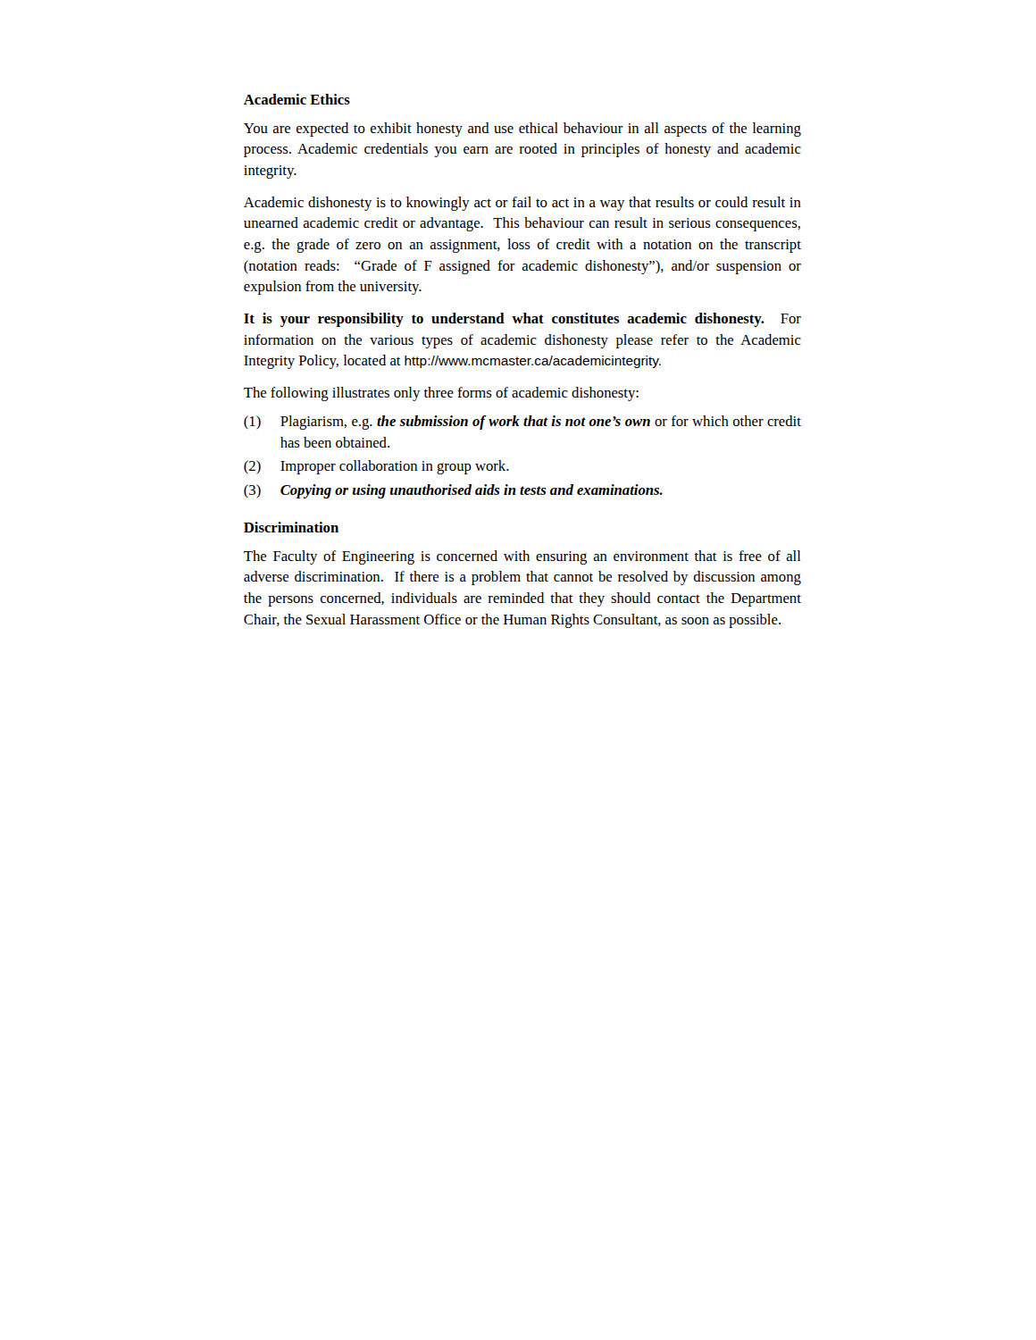Academic Ethics
You are expected to exhibit honesty and use ethical behaviour in all aspects of the learning process. Academic credentials you earn are rooted in principles of honesty and academic integrity.
Academic dishonesty is to knowingly act or fail to act in a way that results or could result in unearned academic credit or advantage. This behaviour can result in serious consequences, e.g. the grade of zero on an assignment, loss of credit with a notation on the transcript (notation reads: “Grade of F assigned for academic dishonesty”), and/or suspension or expulsion from the university.
It is your responsibility to understand what constitutes academic dishonesty. For information on the various types of academic dishonesty please refer to the Academic Integrity Policy, located at http://www.mcmaster.ca/academicintegrity.
The following illustrates only three forms of academic dishonesty:
(1) Plagiarism, e.g. the submission of work that is not one’s own or for which other credit has been obtained.
(2) Improper collaboration in group work.
(3) Copying or using unauthorised aids in tests and examinations.
Discrimination
The Faculty of Engineering is concerned with ensuring an environment that is free of all adverse discrimination. If there is a problem that cannot be resolved by discussion among the persons concerned, individuals are reminded that they should contact the Department Chair, the Sexual Harassment Office or the Human Rights Consultant, as soon as possible.